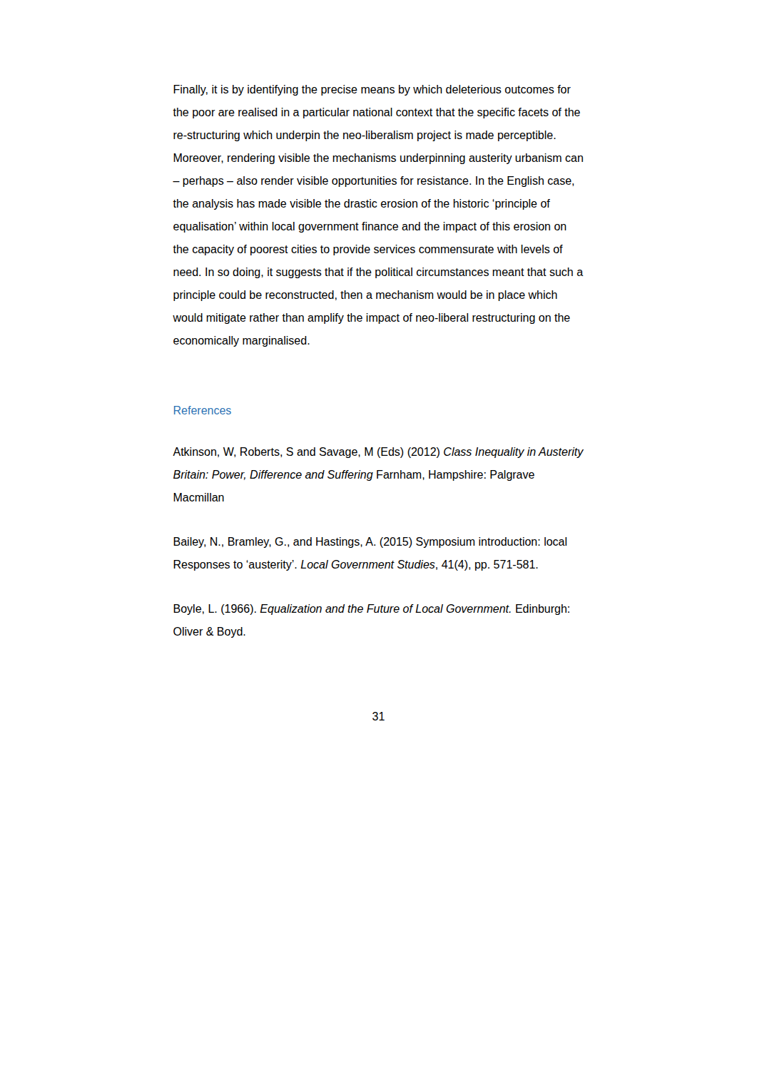Finally, it is by identifying the precise means by which deleterious outcomes for the poor are realised in a particular national context that the specific facets of the re-structuring which underpin the neo-liberalism project is made perceptible. Moreover, rendering visible the mechanisms underpinning austerity urbanism can – perhaps – also render visible opportunities for resistance. In the English case, the analysis has made visible the drastic erosion of the historic ‘principle of equalisation’ within local government finance and the impact of this erosion on the capacity of poorest cities to provide services commensurate with levels of need. In so doing, it suggests that if the political circumstances meant that such a principle could be reconstructed, then a mechanism would be in place which would mitigate rather than amplify the impact of neo-liberal restructuring on the economically marginalised.
References
Atkinson, W, Roberts, S and Savage, M (Eds) (2012) Class Inequality in Austerity Britain: Power, Difference and Suffering Farnham, Hampshire: Palgrave Macmillan
Bailey, N., Bramley, G., and Hastings, A. (2015) Symposium introduction: local Responses to ‘austerity’. Local Government Studies, 41(4), pp. 571-581.
Boyle, L. (1966). Equalization and the Future of Local Government. Edinburgh: Oliver & Boyd.
31